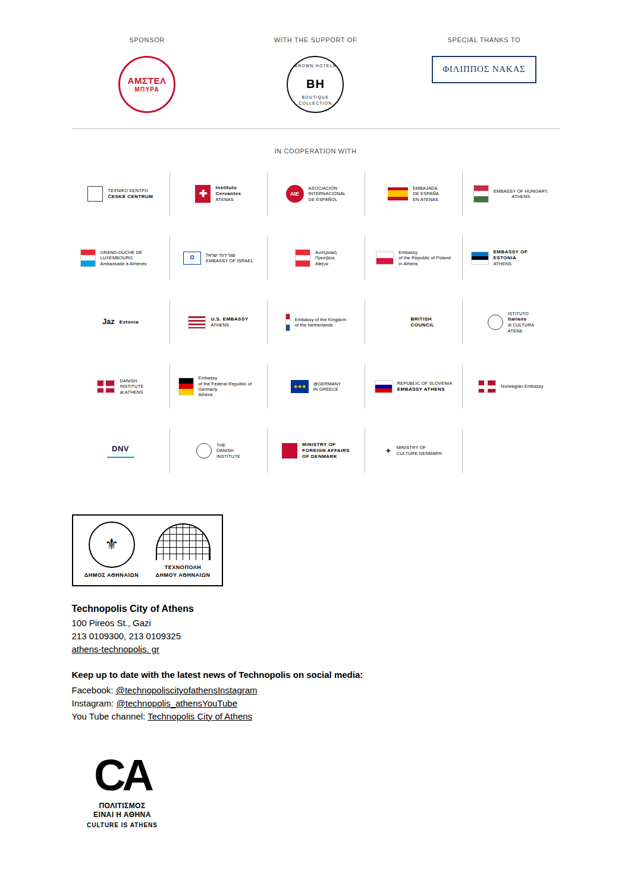SPONSOR
ΑΜΣΤΕΛ ΜΠΥΡΑ
WITH THE SUPPORT OF
BROWN HOTELS BH BOUTIQUE COLLECTION
SPECIAL THANKS TO
ΦΙΛΙΠΠΟΣ ΝΑΚΑΣ
IN COOPERATION WITH
ΤΕΧΝΙΚΟ ΚΕΝΤΡΟ
ČESKÉ CENTRUM
✚ Instituto
Cervantes
ATENAS
AIE ASOCIACIÓN
INTERNACIONAL
DE ESPAÑOL
EMBAJADA
DE ESPAÑA
EN ATENAS
EMBASSY OF HUNGARY,
ATHENS
GRAND-DUCHÉ DE LUXEMBOURG
Ambassade à Athènes
שגרירות ישראל
EMBASSY OF ISRAEL
Αυστριακή
Πρεσβεία
Αθήνα
Embassy
of the Republic of Poland
in Athens
EMBASSY OF ESTONIA
ATHENS
Jaz Estonia
U.S. EMBASSY
ATHENS
Embassy of the Kingdom
of the Netherlands
BRITISH
COUNCIL
ISTITUTO
Italiano
di CULTURA
ATENE
DANISH
INSTITUTE
at ATHENS
Embassy
of the Federal Republic of Germany
Athens
★★★ @GERMANY
IN GREECE
REPUBLIC OF SLOVENIA
EMBASSY ATHENS
Norwegian Embassy
DNV
THE
DANISH
INSTITUTE
MINISTRY OF
FOREIGN AFFAIRS
OF DENMARK
✦ MINISTRY OF
CULTURE DENMARK
⚜
ΔΗΜΟΣ ΑΘΗΝΑΙΩΝ
ΤΕΧΝΟΠΟΛΗ
ΔΗΜΟΥ ΑΘΗΝΑΙΩΝ
Technopolis City of Athens
100 Pireos St., Gazi
213 0109300, 213 0109325
athens-technopolis. gr
Keep up to date with the latest news of Technopolis on social media:
Facebook: @technopoliscityofathensInstagram
Instagram: @technopolis_athensYouTube
You Tube channel: Technopolis City of Athens
ϹA
ΠΟΛΙΤΙΣΜΟΣ
ΕΙΝΑΙ Η ΑΘΗΝΑ CULTURE IS ATHENS